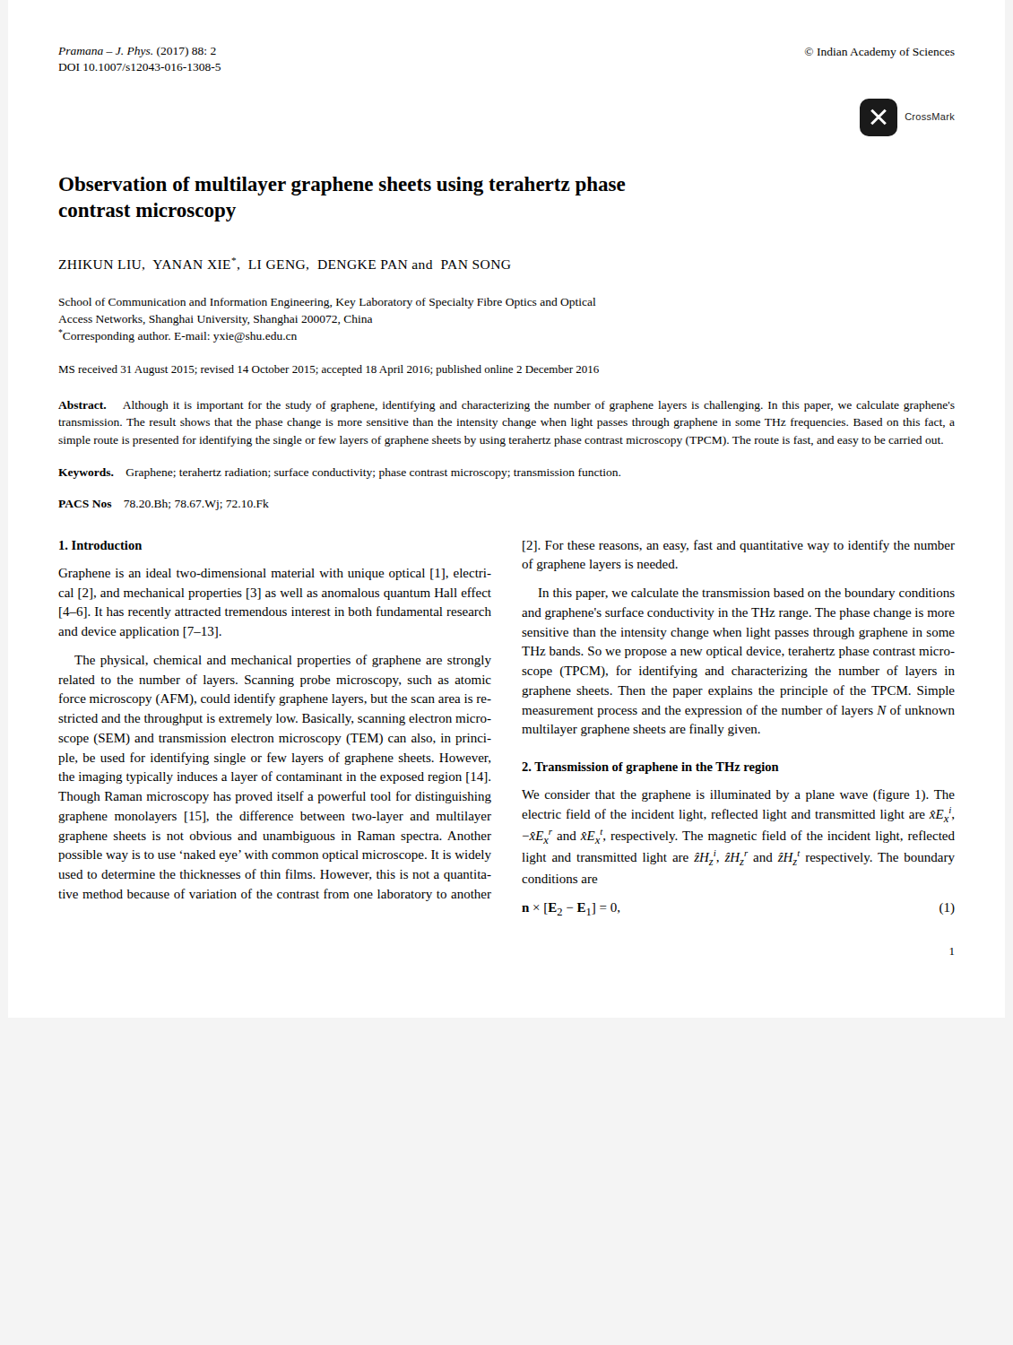Pramana – J. Phys. (2017) 88: 2
DOI 10.1007/s12043-016-1308-5
© Indian Academy of Sciences
CrossMark
Observation of multilayer graphene sheets using terahertz phase
contrast microscopy
ZHIKUN LIU, YANAN XIE*, LI GENG, DENGKE PAN and PAN SONG
School of Communication and Information Engineering, Key Laboratory of Specialty Fibre Optics and Optical
Access Networks, Shanghai University, Shanghai 200072, China
*Corresponding author. E-mail: yxie@shu.edu.cn
MS received 31 August 2015; revised 14 October 2015; accepted 18 April 2016; published online 2 December 2016
Abstract. Although it is important for the study of graphene, identifying and characterizing the number of graphene layers is challenging. In this paper, we calculate graphene's transmission. The result shows that the phase change is more sensitive than the intensity change when light passes through graphene in some THz frequencies. Based on this fact, a simple route is presented for identifying the single or few layers of graphene sheets by using terahertz phase contrast microscopy (TPCM). The route is fast, and easy to be carried out.
Keywords. Graphene; terahertz radiation; surface conductivity; phase contrast microscopy; transmission function.
PACS Nos 78.20.Bh; 78.67.Wj; 72.10.Fk
1. Introduction
Graphene is an ideal two-dimensional material with unique optical [1], electrical [2], and mechanical properties [3] as well as anomalous quantum Hall effect [4–6]. It has recently attracted tremendous interest in both fundamental research and device application [7–13].
The physical, chemical and mechanical properties of graphene are strongly related to the number of layers. Scanning probe microscopy, such as atomic force microscopy (AFM), could identify graphene layers, but the scan area is restricted and the throughput is extremely low. Basically, scanning electron microscope (SEM) and transmission electron microscopy (TEM) can also, in principle, be used for identifying single or few layers of graphene sheets. However, the imaging typically induces a layer of contaminant in the exposed region [14]. Though Raman microscopy has proved itself a powerful tool for distinguishing graphene monolayers [15], the difference between two-layer and multilayer graphene sheets is not obvious and unambiguous in Raman spectra. Another possible way is to use ‘naked eye’ with common optical microscope. It is widely used to determine the thicknesses of thin films. However, this is not a quantitative method because of variation of the contrast from one laboratory to another [2]. For these reasons, an easy, fast and quantitative way to identify the number of graphene layers is needed.
In this paper, we calculate the transmission based on the boundary conditions and graphene's surface conductivity in the THz range. The phase change is more sensitive than the intensity change when light passes through graphene in some THz bands. So we propose a new optical device, terahertz phase contrast microscope (TPCM), for identifying and characterizing the number of layers in graphene sheets. Then the paper explains the principle of the TPCM. Simple measurement process and the expression of the number of layers N of unknown multilayer graphene sheets are finally given.
2. Transmission of graphene in the THz region
We consider that the graphene is illuminated by a plane wave (figure 1). The electric field of the incident light, reflected light and transmitted light are x̂Exi, −x̂Exr and x̂Ext, respectively. The magnetic field of the incident light, reflected light and transmitted light are ẑHzi, ẑHzr and ẑHzt respectively. The boundary conditions are
n × [E2 − E1] = 0,
(1)
1